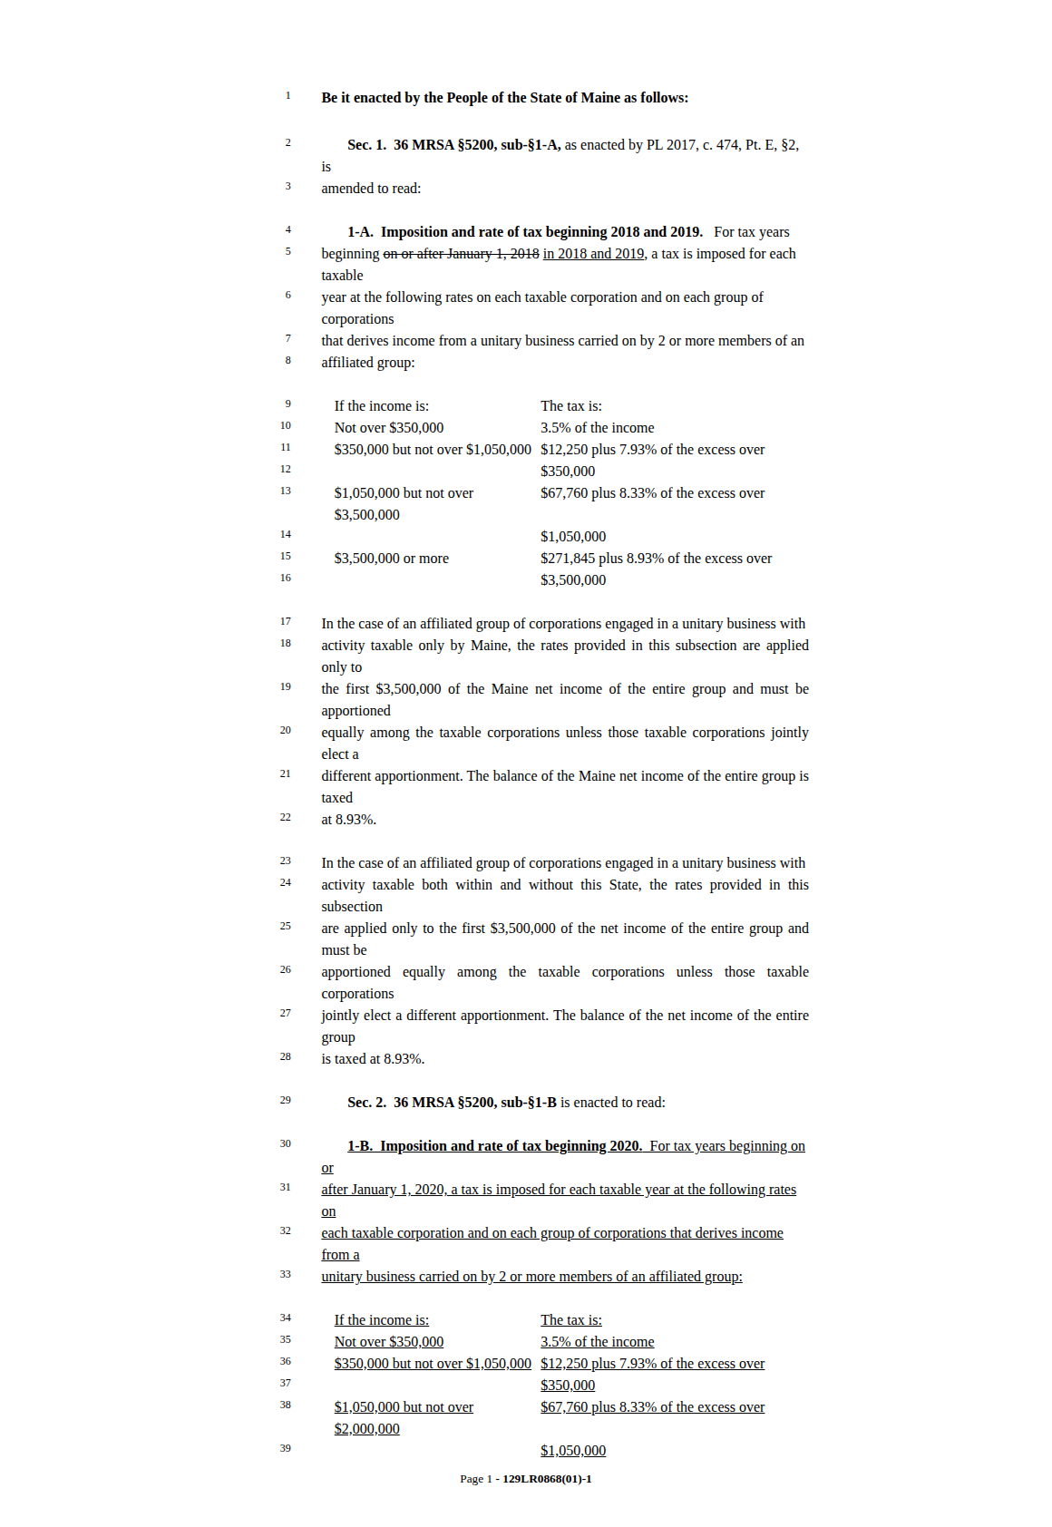1
Be it enacted by the People of the State of Maine as follows:
2
Sec. 1. 36 MRSA §5200, sub-§1-A, as enacted by PL 2017, c. 474, Pt. E, §2, is
3
amended to read:
4
1-A. Imposition and rate of tax beginning 2018 and 2019. For tax years
5
beginning on or after January 1, 2018 in 2018 and 2019, a tax is imposed for each taxable
6
year at the following rates on each taxable corporation and on each group of corporations
7
that derives income from a unitary business carried on by 2 or more members of an
8
affiliated group:
9
| If the income is: | The tax is: |
10
| Not over $350,000 | 3.5% of the income |
11
| $350,000 but not over $1,050,000 | $12,250 plus 7.93% of the excess over |
12
| | $350,000 |
13
| $1,050,000 but not over $3,500,000 | $67,760 plus 8.33% of the excess over |
14
| | $1,050,000 |
15
| $3,500,000 or more | $271,845 plus 8.93% of the excess over |
16
| | $3,500,000 |
17
In the case of an affiliated group of corporations engaged in a unitary business with
18
activity taxable only by Maine, the rates provided in this subsection are applied only to
19
the first $3,500,000 of the Maine net income of the entire group and must be apportioned
20
equally among the taxable corporations unless those taxable corporations jointly elect a
21
different apportionment. The balance of the Maine net income of the entire group is taxed
22
at 8.93%.
23
In the case of an affiliated group of corporations engaged in a unitary business with
24
activity taxable both within and without this State, the rates provided in this subsection
25
are applied only to the first $3,500,000 of the net income of the entire group and must be
26
apportioned equally among the taxable corporations unless those taxable corporations
27
jointly elect a different apportionment. The balance of the net income of the entire group
28
is taxed at 8.93%.
29
Sec. 2. 36 MRSA §5200, sub-§1-B is enacted to read:
30
1-B. Imposition and rate of tax beginning 2020. For tax years beginning on or
31
after January 1, 2020, a tax is imposed for each taxable year at the following rates on
32
each taxable corporation and on each group of corporations that derives income from a
33
unitary business carried on by 2 or more members of an affiliated group:
34
| If the income is: | The tax is: |
35
| Not over $350,000 | 3.5% of the income |
36
| $350,000 but not over $1,050,000 | $12,250 plus 7.93% of the excess over |
37
| | $350,000 |
38
| $1,050,000 but not over $2,000,000 | $67,760 plus 8.33% of the excess over |
39
| | $1,050,000 |
Page 1 - 129LR0868(01)-1